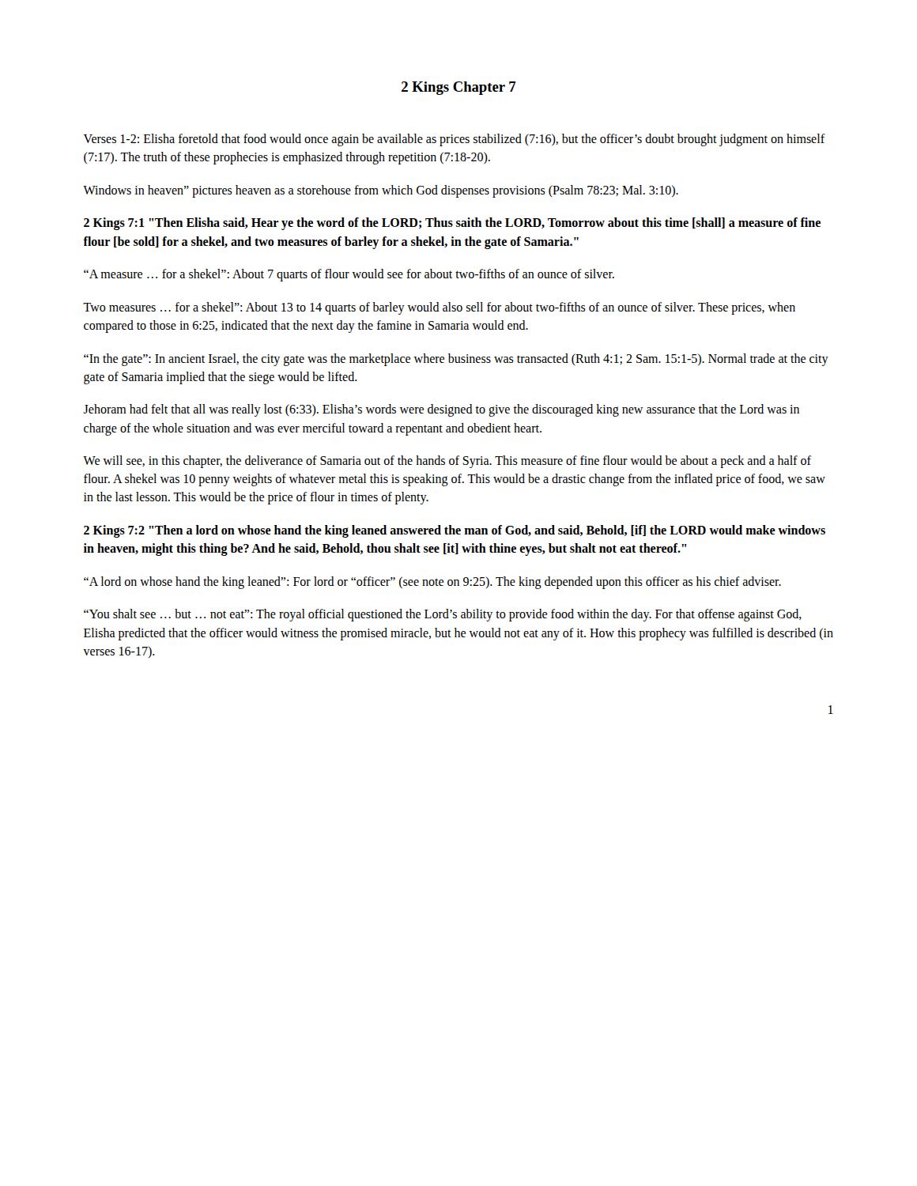2 Kings Chapter 7
Verses 1-2: Elisha foretold that food would once again be available as prices stabilized (7:16), but the officer’s doubt brought judgment on himself (7:17). The truth of these prophecies is emphasized through repetition (7:18-20).
Windows in heaven” pictures heaven as a storehouse from which God dispenses provisions (Psalm 78:23; Mal. 3:10).
2 Kings 7:1 "Then Elisha said, Hear ye the word of the LORD; Thus saith the LORD, Tomorrow about this time [shall] a measure of fine flour [be sold] for a shekel, and two measures of barley for a shekel, in the gate of Samaria."
“A measure … for a shekel”: About 7 quarts of flour would see for about two-fifths of an ounce of silver.
Two measures … for a shekel”: About 13 to 14 quarts of barley would also sell for about two-fifths of an ounce of silver. These prices, when compared to those in 6:25, indicated that the next day the famine in Samaria would end.
“In the gate”: In ancient Israel, the city gate was the marketplace where business was transacted (Ruth 4:1; 2 Sam. 15:1-5). Normal trade at the city gate of Samaria implied that the siege would be lifted.
Jehoram had felt that all was really lost (6:33). Elisha’s words were designed to give the discouraged king new assurance that the Lord was in charge of the whole situation and was ever merciful toward a repentant and obedient heart.
We will see, in this chapter, the deliverance of Samaria out of the hands of Syria. This measure of fine flour would be about a peck and a half of flour. A shekel was 10 penny weights of whatever metal this is speaking of. This would be a drastic change from the inflated price of food, we saw in the last lesson. This would be the price of flour in times of plenty.
2 Kings 7:2 "Then a lord on whose hand the king leaned answered the man of God, and said, Behold, [if] the LORD would make windows in heaven, might this thing be? And he said, Behold, thou shalt see [it] with thine eyes, but shalt not eat thereof."
“A lord on whose hand the king leaned”: For lord or “officer” (see note on 9:25). The king depended upon this officer as his chief adviser.
“You shalt see … but … not eat”: The royal official questioned the Lord’s ability to provide food within the day. For that offense against God, Elisha predicted that the officer would witness the promised miracle, but he would not eat any of it. How this prophecy was fulfilled is described (in verses 16-17).
1